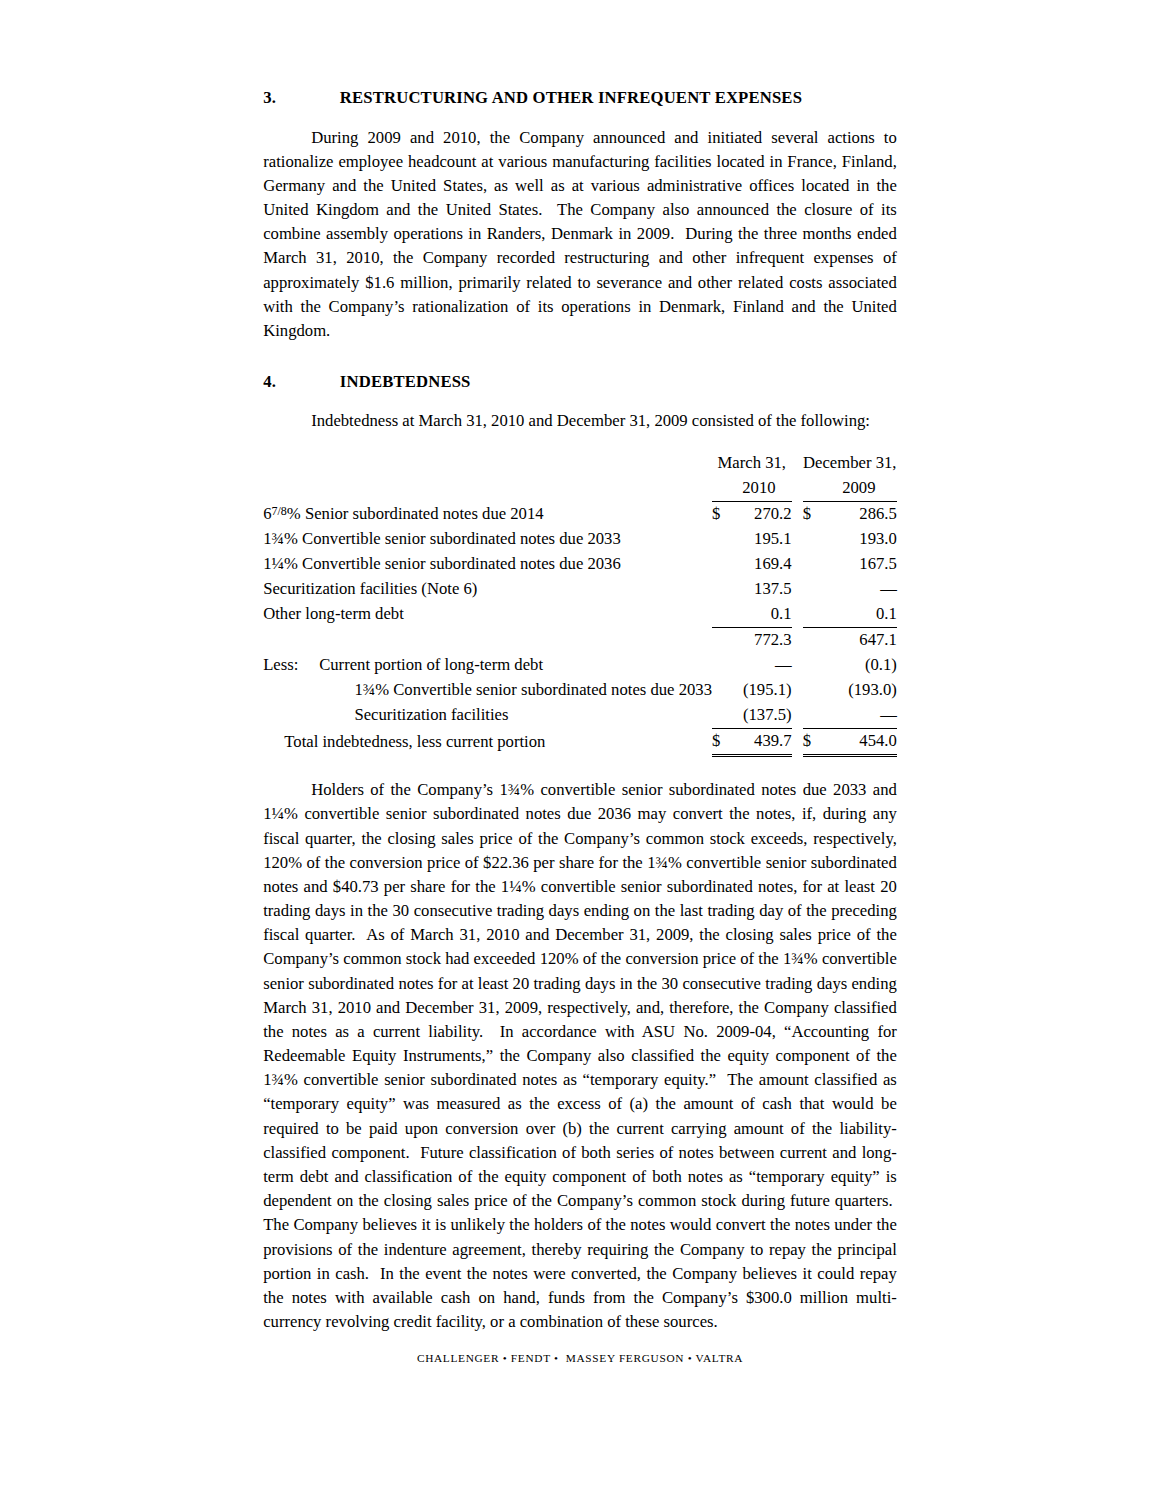3. Restructuring and Other Infrequent Expenses
During 2009 and 2010, the Company announced and initiated several actions to rationalize employee headcount at various manufacturing facilities located in France, Finland, Germany and the United States, as well as at various administrative offices located in the United Kingdom and the United States. The Company also announced the closure of its combine assembly operations in Randers, Denmark in 2009. During the three months ended March 31, 2010, the Company recorded restructuring and other infrequent expenses of approximately $1.6 million, primarily related to severance and other related costs associated with the Company’s rationalization of its operations in Denmark, Finland and the United Kingdom.
4. Indebtedness
Indebtedness at March 31, 2010 and December 31, 2009 consisted of the following:
| | March 31, | | December 31, |
| | | 2010 | | | 2009 |
| 6 7/8 % Senior subordinated notes due 2014 | $ | 270.2 | | $ | 286.5 |
| 1¾% Convertible senior subordinated notes due 2033 | | 195.1 | | | 193.0 |
| 1¼% Convertible senior subordinated notes due 2036 | | 169.4 | | | 167.5 |
| Securitization facilities (Note 6) | | 137.5 | | | — |
| Other long-term debt | | 0.1 | | | 0.1 |
| | | 772.3 | | | 647.1 |
| Less: Current portion of long-term debt | | — | | | (0.1) |
| 1¾% Convertible senior subordinated notes due 2033 | | (195.1) | | | (193.0) |
| Securitization facilities | | (137.5) | | | — |
| Total indebtedness, less current portion | $ | 439.7 | | $ | 454.0 |
Holders of the Company’s 1¾% convertible senior subordinated notes due 2033 and 1¼% convertible senior subordinated notes due 2036 may convert the notes, if, during any fiscal quarter, the closing sales price of the Company’s common stock exceeds, respectively, 120% of the conversion price of $22.36 per share for the 1¾% convertible senior subordinated notes and $40.73 per share for the 1¼% convertible senior subordinated notes, for at least 20 trading days in the 30 consecutive trading days ending on the last trading day of the preceding fiscal quarter. As of March 31, 2010 and December 31, 2009, the closing sales price of the Company’s common stock had exceeded 120% of the conversion price of the 1¾% convertible senior subordinated notes for at least 20 trading days in the 30 consecutive trading days ending March 31, 2010 and December 31, 2009, respectively, and, therefore, the Company classified the notes as a current liability. In accordance with ASU No. 2009-04, “Accounting for Redeemable Equity Instruments,” the Company also classified the equity component of the 1¾% convertible senior subordinated notes as “temporary equity.” The amount classified as “temporary equity” was measured as the excess of (a) the amount of cash that would be required to be paid upon conversion over (b) the current carrying amount of the liability-classified component. Future classification of both series of notes between current and long-term debt and classification of the equity component of both notes as “temporary equity” is dependent on the closing sales price of the Company’s common stock during future quarters. The Company believes it is unlikely the holders of the notes would convert the notes under the provisions of the indenture agreement, thereby requiring the Company to repay the principal portion in cash. In the event the notes were converted, the Company believes it could repay the notes with available cash on hand, funds from the Company’s $300.0 million multi-currency revolving credit facility, or a combination of these sources.
CHALLENGER • FENDT • MASSEY FERGUSON • VALTRA